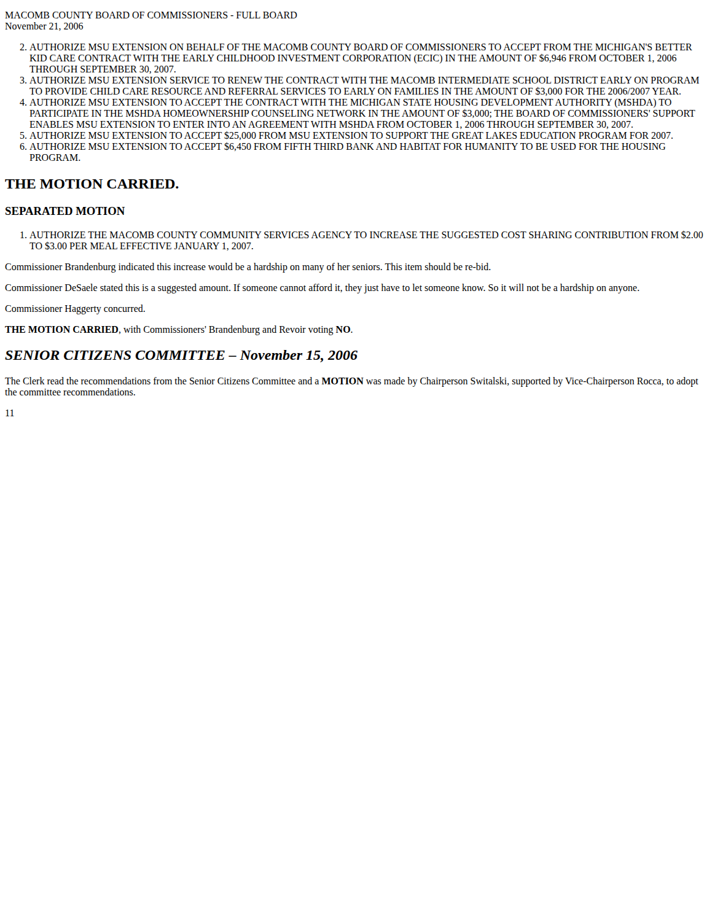MACOMB COUNTY BOARD OF COMMISSIONERS - FULL BOARD
November 21, 2006
AUTHORIZE MSU EXTENSION ON BEHALF OF THE MACOMB COUNTY BOARD OF COMMISSIONERS TO ACCEPT FROM THE MICHIGAN'S BETTER KID CARE CONTRACT WITH THE EARLY CHILDHOOD INVESTMENT CORPORATION (ECIC) IN THE AMOUNT OF $6,946 FROM OCTOBER 1, 2006 THROUGH SEPTEMBER 30, 2007.
AUTHORIZE MSU EXTENSION SERVICE TO RENEW THE CONTRACT WITH THE MACOMB INTERMEDIATE SCHOOL DISTRICT EARLY ON PROGRAM TO PROVIDE CHILD CARE RESOURCE AND REFERRAL SERVICES TO EARLY ON FAMILIES IN THE AMOUNT OF $3,000 FOR THE 2006/2007 YEAR.
AUTHORIZE MSU EXTENSION TO ACCEPT THE CONTRACT WITH THE MICHIGAN STATE HOUSING DEVELOPMENT AUTHORITY (MSHDA) TO PARTICIPATE IN THE MSHDA HOMEOWNERSHIP COUNSELING NETWORK IN THE AMOUNT OF $3,000; THE BOARD OF COMMISSIONERS' SUPPORT ENABLES MSU EXTENSION TO ENTER INTO AN AGREEMENT WITH MSHDA FROM OCTOBER 1, 2006 THROUGH SEPTEMBER 30, 2007.
AUTHORIZE MSU EXTENSION TO ACCEPT $25,000 FROM MSU EXTENSION TO SUPPORT THE GREAT LAKES EDUCATION PROGRAM FOR 2007.
AUTHORIZE MSU EXTENSION TO ACCEPT $6,450 FROM FIFTH THIRD BANK AND HABITAT FOR HUMANITY TO BE USED FOR THE HOUSING PROGRAM.
THE MOTION CARRIED.
SEPARATED MOTION
AUTHORIZE THE MACOMB COUNTY COMMUNITY SERVICES AGENCY TO INCREASE THE SUGGESTED COST SHARING CONTRIBUTION FROM $2.00 TO $3.00 PER MEAL EFFECTIVE JANUARY 1, 2007.
Commissioner Brandenburg indicated this increase would be a hardship on many of her seniors. This item should be re-bid.
Commissioner DeSaele stated this is a suggested amount. If someone cannot afford it, they just have to let someone know. So it will not be a hardship on anyone.
Commissioner Haggerty concurred.
THE MOTION CARRIED, with Commissioners' Brandenburg and Revoir voting NO.
SENIOR CITIZENS COMMITTEE – November 15, 2006
The Clerk read the recommendations from the Senior Citizens Committee and a MOTION was made by Chairperson Switalski, supported by Vice-Chairperson Rocca, to adopt the committee recommendations.
11